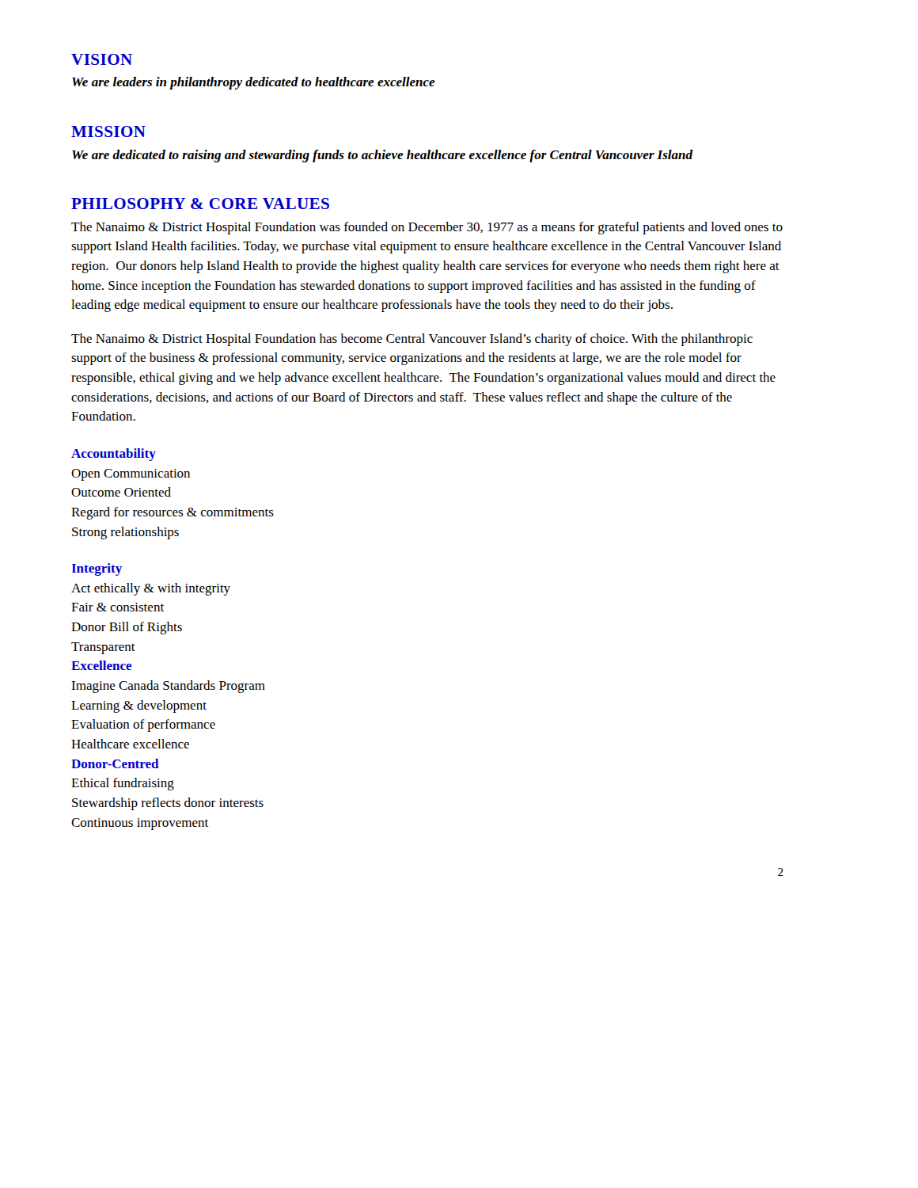VISION
We are leaders in philanthropy dedicated to healthcare excellence
MISSION
We are dedicated to raising and stewarding funds to achieve healthcare excellence for Central Vancouver Island
PHILOSOPHY & CORE VALUES
The Nanaimo & District Hospital Foundation was founded on December 30, 1977 as a means for grateful patients and loved ones to support Island Health facilities. Today, we purchase vital equipment to ensure healthcare excellence in the Central Vancouver Island region. Our donors help Island Health to provide the highest quality health care services for everyone who needs them right here at home. Since inception the Foundation has stewarded donations to support improved facilities and has assisted in the funding of leading edge medical equipment to ensure our healthcare professionals have the tools they need to do their jobs.
The Nanaimo & District Hospital Foundation has become Central Vancouver Island’s charity of choice. With the philanthropic support of the business & professional community, service organizations and the residents at large, we are the role model for responsible, ethical giving and we help advance excellent healthcare. The Foundation’s organizational values mould and direct the considerations, decisions, and actions of our Board of Directors and staff. These values reflect and shape the culture of the Foundation.
Accountability
Open Communication
Outcome Oriented
Regard for resources & commitments
Strong relationships
Integrity
Act ethically & with integrity
Fair & consistent
Donor Bill of Rights
Transparent
Excellence
Imagine Canada Standards Program
Learning & development
Evaluation of performance
Healthcare excellence
Donor-Centred
Ethical fundraising
Stewardship reflects donor interests
Continuous improvement
2